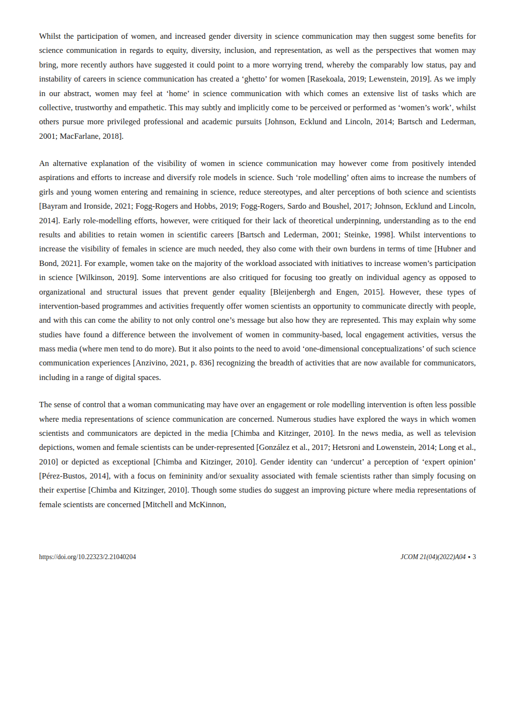Whilst the participation of women, and increased gender diversity in science communication may then suggest some benefits for science communication in regards to equity, diversity, inclusion, and representation, as well as the perspectives that women may bring, more recently authors have suggested it could point to a more worrying trend, whereby the comparably low status, pay and instability of careers in science communication has created a ‘ghetto’ for women [Rasekoala, 2019; Lewenstein, 2019]. As we imply in our abstract, women may feel at ‘home’ in science communication with which comes an extensive list of tasks which are collective, trustworthy and empathetic. This may subtly and implicitly come to be perceived or performed as ‘women’s work’, whilst others pursue more privileged professional and academic pursuits [Johnson, Ecklund and Lincoln, 2014; Bartsch and Lederman, 2001; MacFarlane, 2018].
An alternative explanation of the visibility of women in science communication may however come from positively intended aspirations and efforts to increase and diversify role models in science. Such ‘role modelling’ often aims to increase the numbers of girls and young women entering and remaining in science, reduce stereotypes, and alter perceptions of both science and scientists [Bayram and Ironside, 2021; Fogg-Rogers and Hobbs, 2019; Fogg-Rogers, Sardo and Boushel, 2017; Johnson, Ecklund and Lincoln, 2014]. Early role-modelling efforts, however, were critiqued for their lack of theoretical underpinning, understanding as to the end results and abilities to retain women in scientific careers [Bartsch and Lederman, 2001; Steinke, 1998]. Whilst interventions to increase the visibility of females in science are much needed, they also come with their own burdens in terms of time [Hubner and Bond, 2021]. For example, women take on the majority of the workload associated with initiatives to increase women’s participation in science [Wilkinson, 2019]. Some interventions are also critiqued for focusing too greatly on individual agency as opposed to organizational and structural issues that prevent gender equality [Bleijenbergh and Engen, 2015]. However, these types of intervention-based programmes and activities frequently offer women scientists an opportunity to communicate directly with people, and with this can come the ability to not only control one’s message but also how they are represented. This may explain why some studies have found a difference between the involvement of women in community-based, local engagement activities, versus the mass media (where men tend to do more). But it also points to the need to avoid ‘one-dimensional conceptualizations’ of such science communication experiences [Anzivino, 2021, p. 836] recognizing the breadth of activities that are now available for communicators, including in a range of digital spaces.
The sense of control that a woman communicating may have over an engagement or role modelling intervention is often less possible where media representations of science communication are concerned. Numerous studies have explored the ways in which women scientists and communicators are depicted in the media [Chimba and Kitzinger, 2010]. In the news media, as well as television depictions, women and female scientists can be under-represented [González et al., 2017; Hetsroni and Lowenstein, 2014; Long et al., 2010] or depicted as exceptional [Chimba and Kitzinger, 2010]. Gender identity can ‘undercut’ a perception of ‘expert opinion’ [Pérez-Bustos, 2014], with a focus on femininity and/or sexuality associated with female scientists rather than simply focusing on their expertise [Chimba and Kitzinger, 2010]. Though some studies do suggest an improving picture where media representations of female scientists are concerned [Mitchell and McKinnon,
https://doi.org/10.22323/2.21040204 JCOM 21(04)(2022)A04▪3